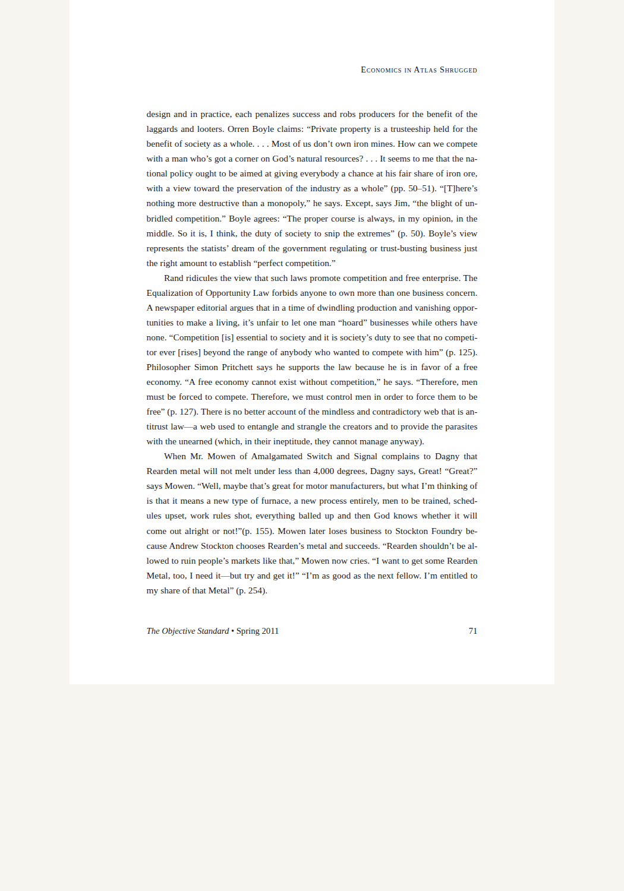Economics in Atlas Shrugged
design and in practice, each penalizes success and robs producers for the benefit of the laggards and looters. Orren Boyle claims: “Private property is a trusteeship held for the benefit of society as a whole. . . . Most of us don’t own iron mines. How can we compete with a man who’s got a corner on God’s natural resources? . . . It seems to me that the national policy ought to be aimed at giving everybody a chance at his fair share of iron ore, with a view toward the preservation of the industry as a whole” (pp. 50–51). “[T]here’s nothing more destructive than a monopoly,” he says. Except, says Jim, “the blight of unbridled competition.” Boyle agrees: “The proper course is always, in my opinion, in the middle. So it is, I think, the duty of society to snip the extremes” (p. 50). Boyle’s view represents the statists’ dream of the government regulating or trust-busting business just the right amount to establish “perfect competition.”
Rand ridicules the view that such laws promote competition and free enterprise. The Equalization of Opportunity Law forbids anyone to own more than one business concern. A newspaper editorial argues that in a time of dwindling production and vanishing opportunities to make a living, it’s unfair to let one man “hoard” businesses while others have none. “Competition [is] essential to society and it is society’s duty to see that no competitor ever [rises] beyond the range of anybody who wanted to compete with him” (p. 125). Philosopher Simon Pritchett says he supports the law because he is in favor of a free economy. “A free economy cannot exist without competition,” he says. “Therefore, men must be forced to compete. Therefore, we must control men in order to force them to be free” (p. 127). There is no better account of the mindless and contradictory web that is antitrust law—a web used to entangle and strangle the creators and to provide the parasites with the unearned (which, in their ineptitude, they cannot manage anyway).
When Mr. Mowen of Amalgamated Switch and Signal complains to Dagny that Rearden metal will not melt under less than 4,000 degrees, Dagny says, Great! “Great?” says Mowen. “Well, maybe that’s great for motor manufacturers, but what I’m thinking of is that it means a new type of furnace, a new process entirely, men to be trained, schedules upset, work rules shot, everything balled up and then God knows whether it will come out alright or not!”(p. 155). Mowen later loses business to Stockton Foundry because Andrew Stockton chooses Rearden’s metal and succeeds. “Rearden shouldn’t be allowed to ruin people’s markets like that,” Mowen now cries. “I want to get some Rearden Metal, too, I need it—but try and get it!” “I’m as good as the next fellow. I’m entitled to my share of that Metal” (p. 254).
The Objective Standard • Spring 2011
71